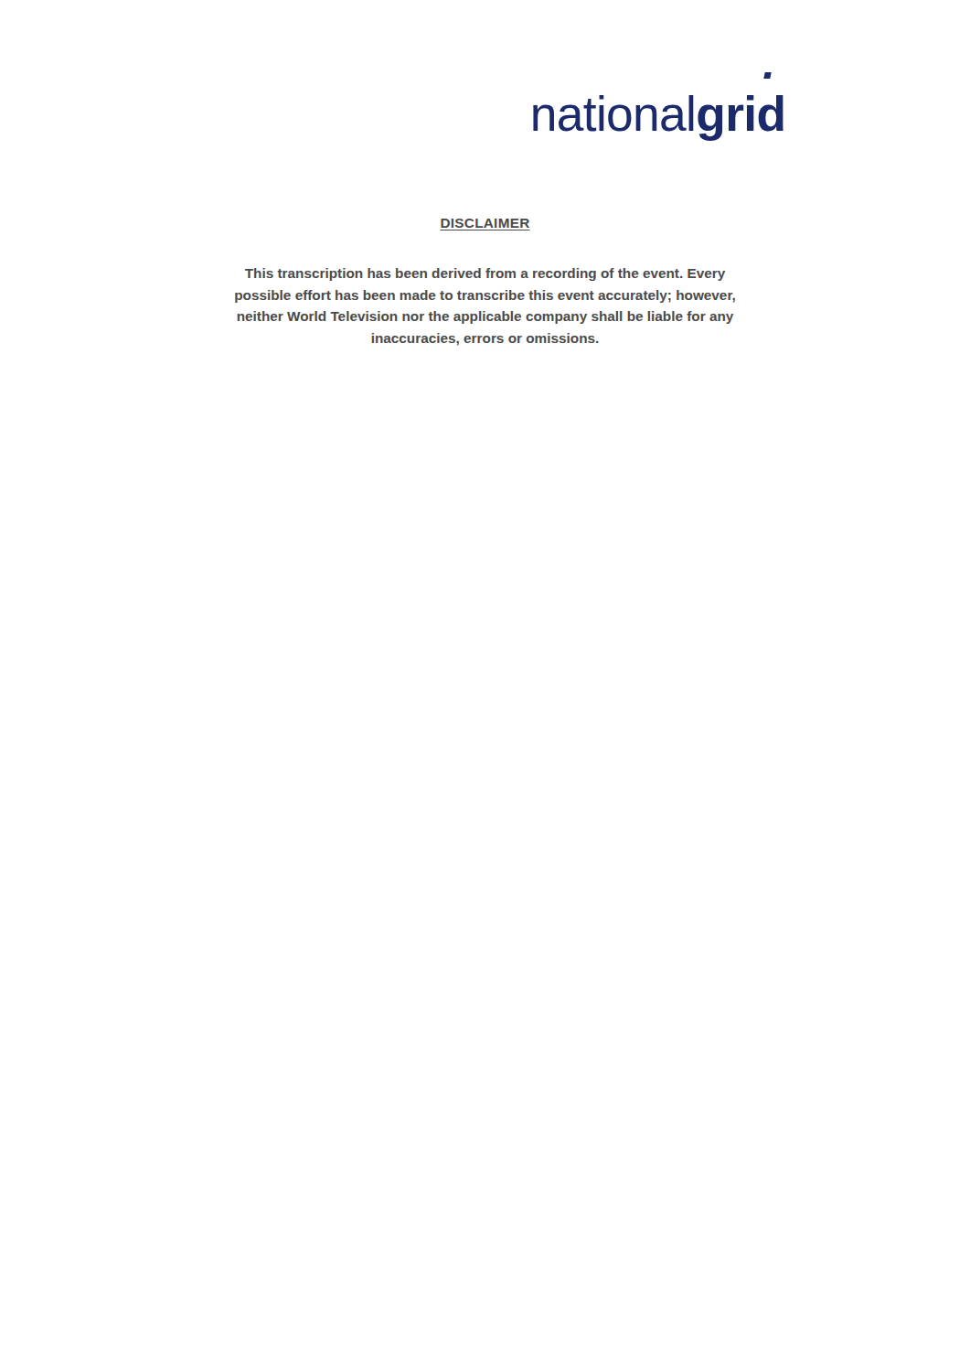nationalgrid
DISCLAIMER
This transcription has been derived from a recording of the event. Every possible effort has been made to transcribe this event accurately; however, neither World Television nor the applicable company shall be liable for any inaccuracies, errors or omissions.